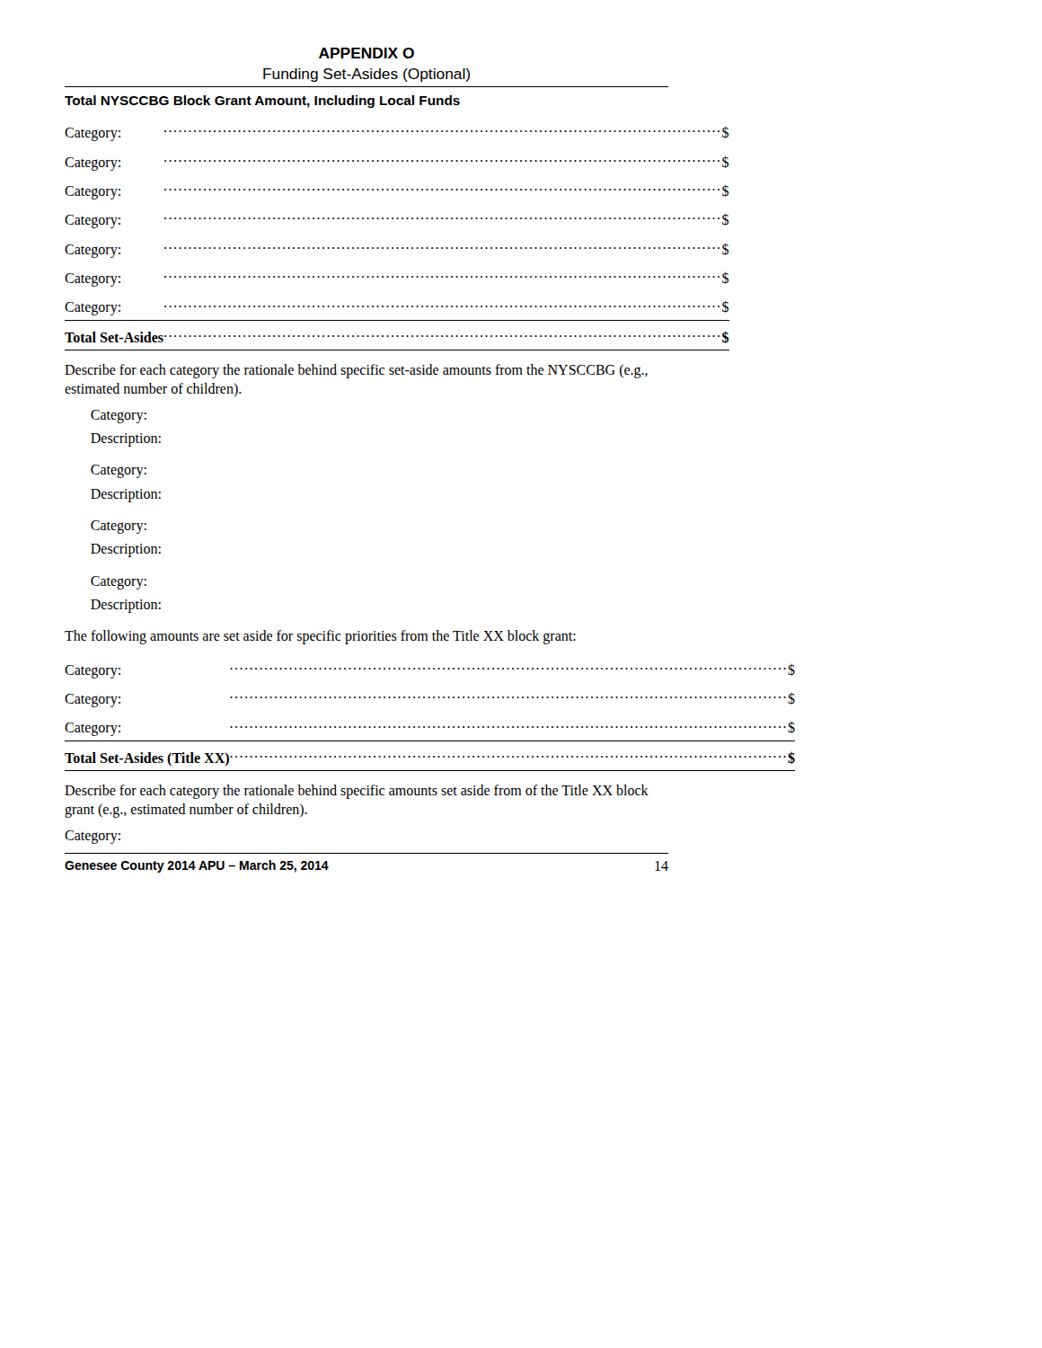APPENDIX O
Funding Set-Asides (Optional)
Total NYSCCBG Block Grant Amount, Including Local Funds
| Category: | ................................................................................................................. | $ |
| Category: | ................................................................................................................. | $ |
| Category: | ................................................................................................................. | $ |
| Category: | ................................................................................................................. | $ |
| Category: | ................................................................................................................. | $ |
| Category: | ................................................................................................................. | $ |
| Category: | ................................................................................................................. | $ |
| Total Set-Asides | ................................................................................................................. | $ |
Describe for each category the rationale behind specific set-aside amounts from the NYSCCBG (e.g., estimated number of children).
Category:
Description:
Category:
Description:
Category:
Description:
Category:
Description:
The following amounts are set aside for specific priorities from the Title XX block grant:
| Category: | ................................................................................................................. | $ |
| Category: | ................................................................................................................. | $ |
| Category: | ................................................................................................................. | $ |
| Total Set-Asides (Title XX) | ................................................................................................................. | $ |
Describe for each category the rationale behind specific amounts set aside from of the Title XX block grant (e.g., estimated number of children).
Category:
Genesee County 2014 APU – March 25, 2014 14